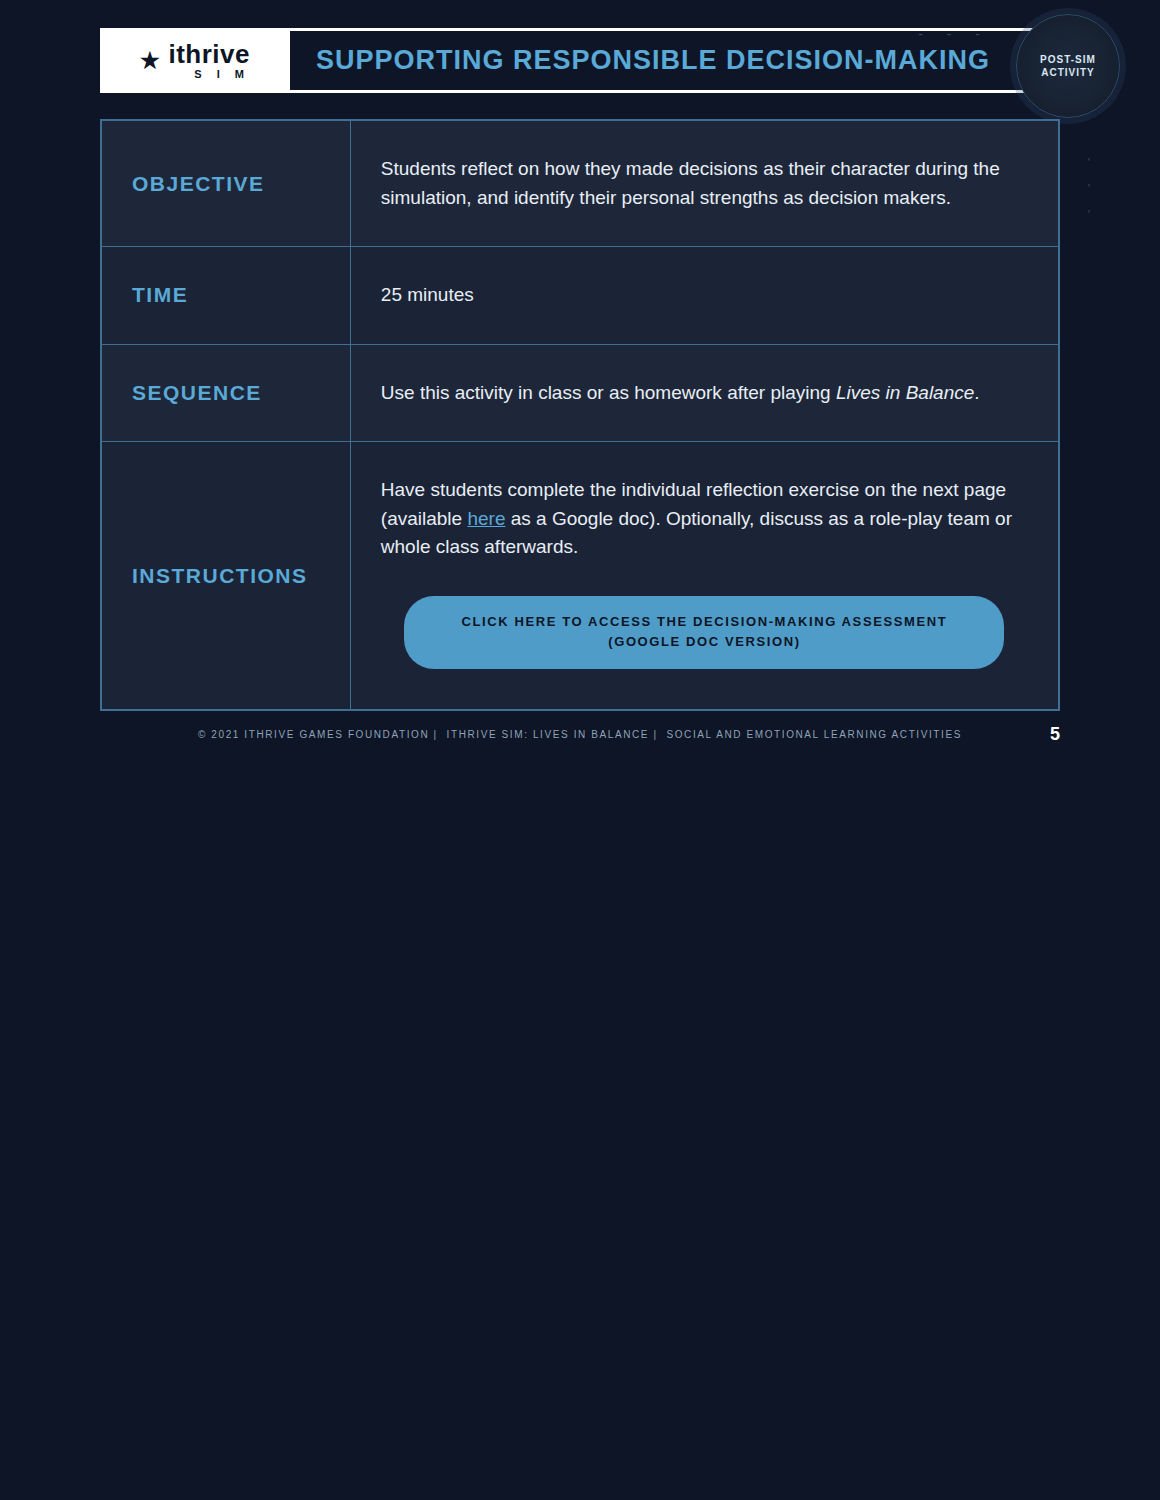- - -
'
'
'
★ ithriveS I M
Supporting Responsible Decision-Making
POST-SIM
ACTIVITY
| Objective | Students reflect on how they made decisions as their character during the simulation, and identify their personal strengths as decision makers. |
| Time | 25 minutes |
| Sequence | Use this activity in class or as homework after playing Lives in Balance . |
| Instructions | Have students complete the individual reflection exercise on the next page (available here as a Google doc). Optionally, discuss as a role-play team or whole class afterwards. Click here to access the decision-making assessment (Google doc version) |
© 2021 iThrive Games Foundation | iThrive Sim: Lives in Balance | Social and Emotional Learning Activities
5